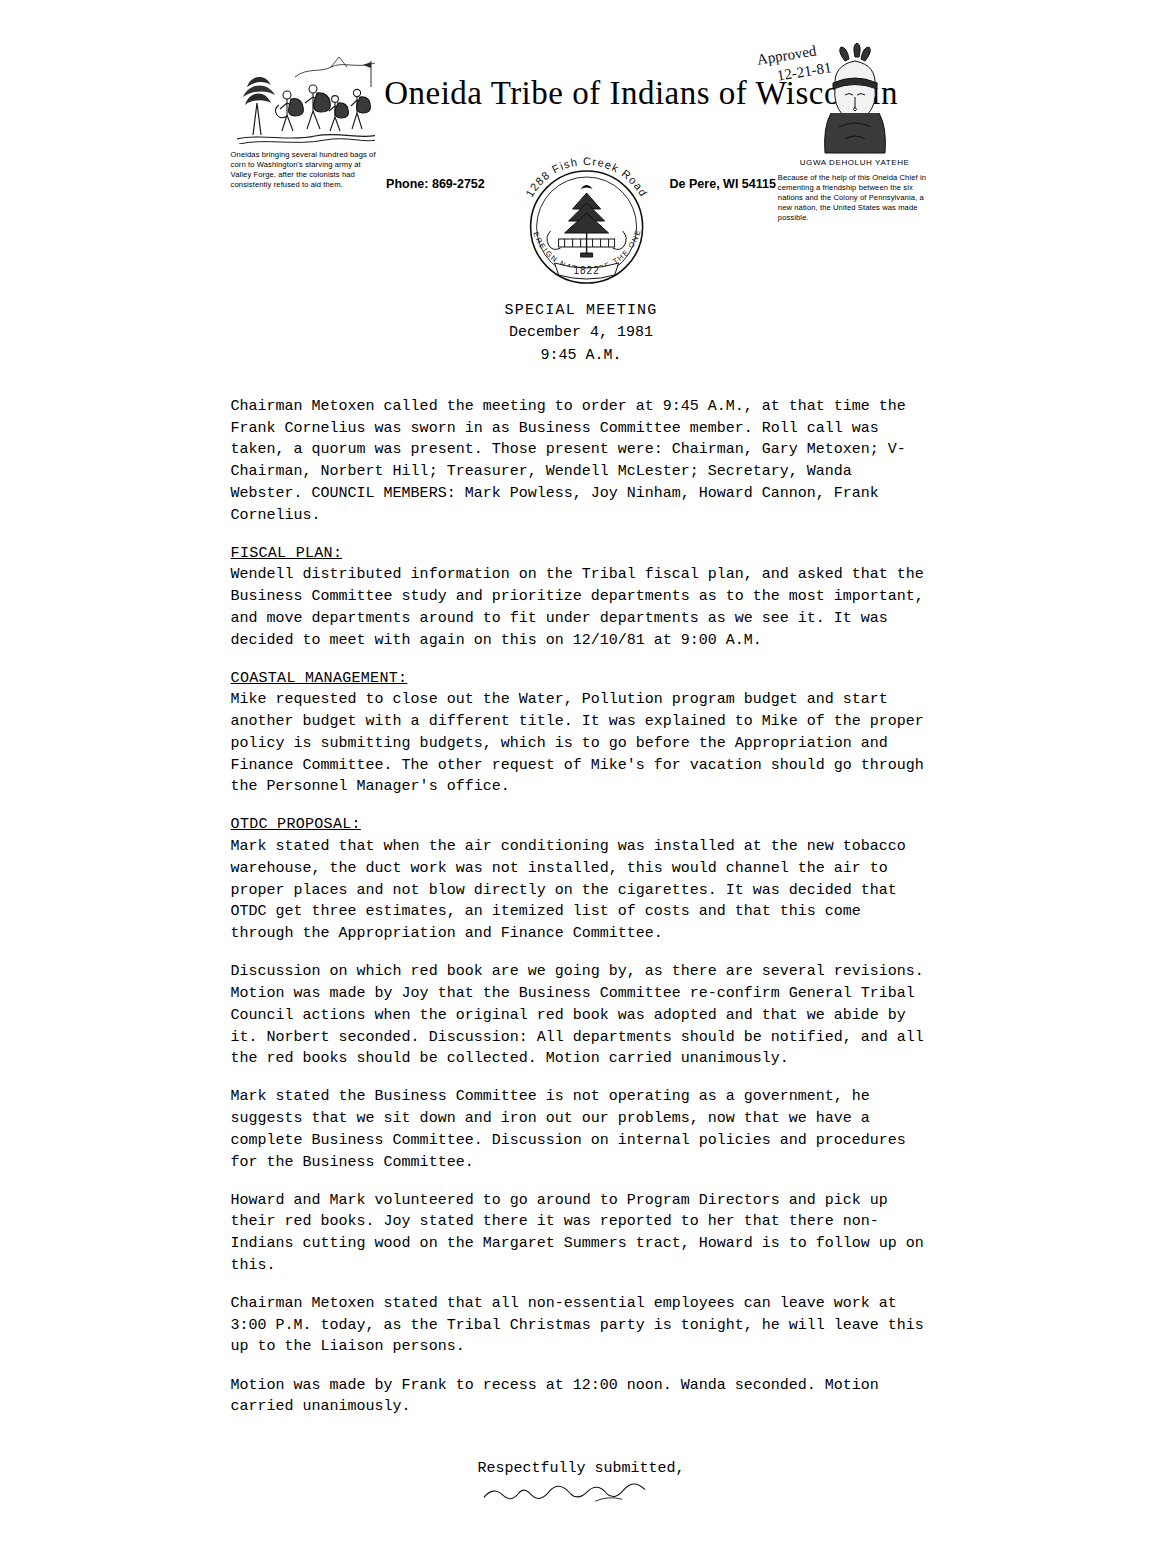Approved 12-21-81
Oneidas bringing several hundred bags of corn to Washington's starving army at Valley Forge, after the colonists had consistently refused to aid them.
Oneida Tribe of Indians of Wisconsin
Phone: 869-2752
De Pere, WI 54115
1288 Fish Creek Road SOVEREIGN NATION OF THE ONEIDA 1822
UGWA DEHOLUH YATEHE
Because of the help of this Oneida Chief in cementing a friendship between the six nations and the Colony of Pennsylvania, a new nation, the United States was made possible.
SPECIAL MEETING
December 4, 1981
9:45 A.M.
Chairman Metoxen called the meeting to order at 9:45 A.M., at that time the Frank Cornelius was sworn in as Business Committee member. Roll call was taken, a quorum was present. Those present were: Chairman, Gary Metoxen; V-Chairman, Norbert Hill; Treasurer, Wendell McLester; Secretary, Wanda Webster. COUNCIL MEMBERS: Mark Powless, Joy Ninham, Howard Cannon, Frank Cornelius.
FISCAL PLAN:
Wendell distributed information on the Tribal fiscal plan, and asked that the Business Committee study and prioritize departments as to the most important, and move departments around to fit under departments as we see it. It was decided to meet with again on this on 12/10/81 at 9:00 A.M.
COASTAL MANAGEMENT:
Mike requested to close out the Water, Pollution program budget and start another budget with a different title. It was explained to Mike of the proper policy is submitting budgets, which is to go before the Appropriation and Finance Committee. The other request of Mike's for vacation should go through the Personnel Manager's office.
OTDC PROPOSAL:
Mark stated that when the air conditioning was installed at the new tobacco warehouse, the duct work was not installed, this would channel the air to proper places and not blow directly on the cigarettes. It was decided that OTDC get three estimates, an itemized list of costs and that this come through the Appropriation and Finance Committee.
Discussion on which red book are we going by, as there are several revisions.
Motion was made by Joy that the Business Committee re-confirm General Tribal Council actions when the original red book was adopted and that we abide by it. Norbert seconded. Discussion: All departments should be notified, and all the red books should be collected. Motion carried unanimously.
Mark stated the Business Committee is not operating as a government, he suggests that we sit down and iron out our problems, now that we have a complete Business Committee. Discussion on internal policies and procedures for the Business Committee.
Howard and Mark volunteered to go around to Program Directors and pick up their red books. Joy stated there it was reported to her that there non-Indians cutting wood on the Margaret Summers tract, Howard is to follow up on this.
Chairman Metoxen stated that all non-essential employees can leave work at 3:00 P.M. today, as the Tribal Christmas party is tonight, he will leave this up to the Liaison persons.
Motion was made by Frank to recess at 12:00 noon. Wanda seconded. Motion carried unanimously.
Respectfully submitted,